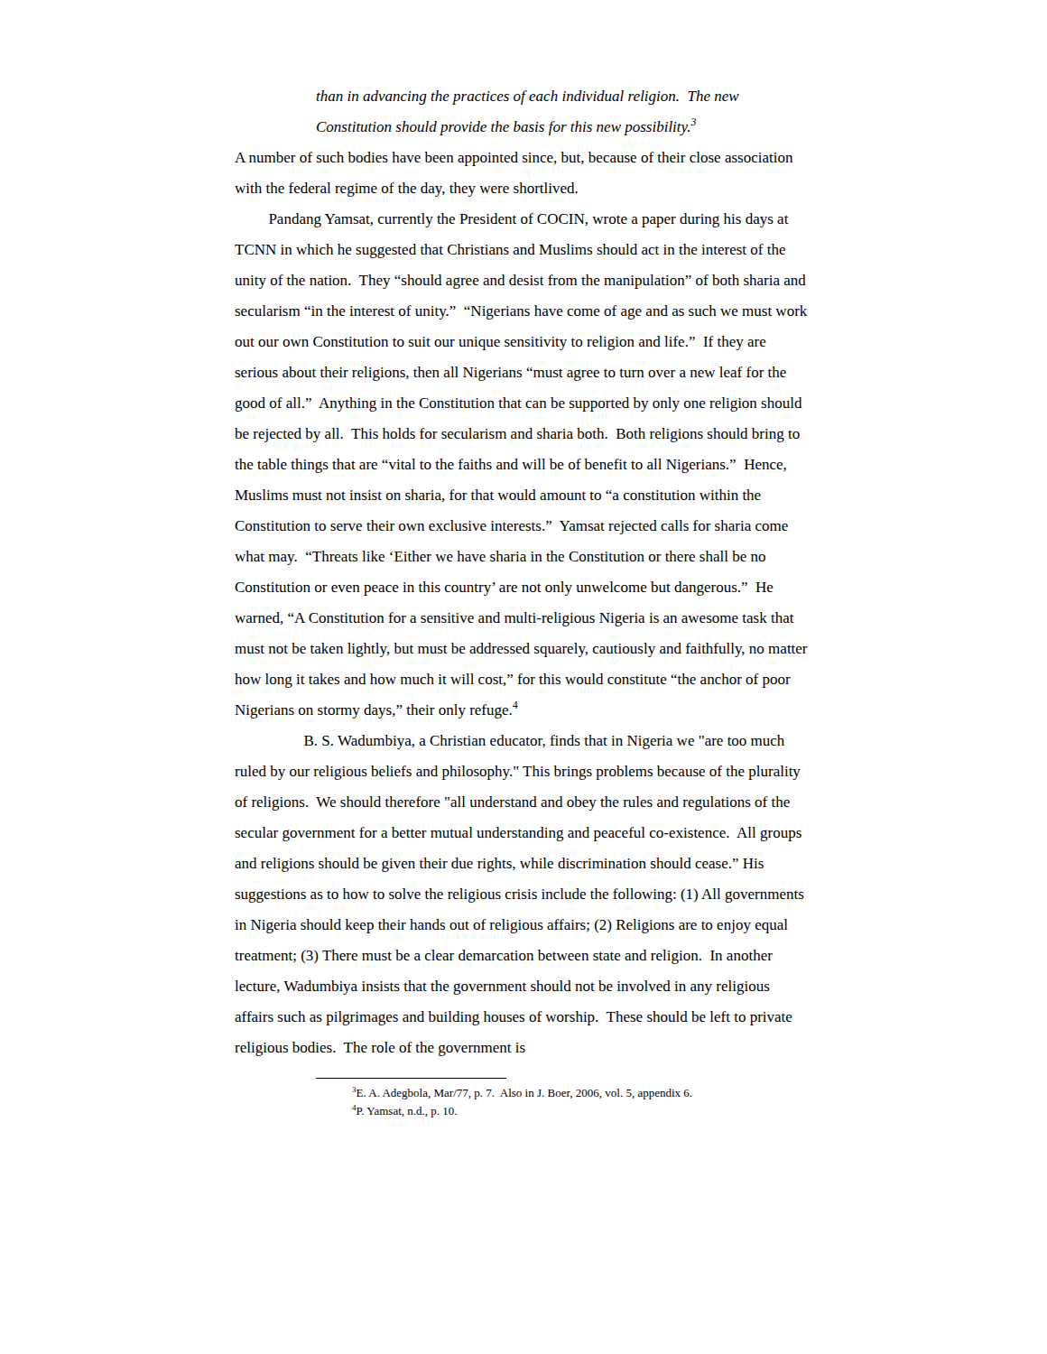than in advancing the practices of each individual religion. The new Constitution should provide the basis for this new possibility.3
A number of such bodies have been appointed since, but, because of their close association with the federal regime of the day, they were shortlived.
Pandang Yamsat, currently the President of COCIN, wrote a paper during his days at TCNN in which he suggested that Christians and Muslims should act in the interest of the unity of the nation. They “should agree and desist from the manipulation” of both sharia and secularism “in the interest of unity.” “Nigerians have come of age and as such we must work out our own Constitution to suit our unique sensitivity to religion and life.” If they are serious about their religions, then all Nigerians “must agree to turn over a new leaf for the good of all.” Anything in the Constitution that can be supported by only one religion should be rejected by all. This holds for secularism and sharia both. Both religions should bring to the table things that are “vital to the faiths and will be of benefit to all Nigerians.” Hence, Muslims must not insist on sharia, for that would amount to “a constitution within the Constitution to serve their own exclusive interests.” Yamsat rejected calls for sharia come what may. “Threats like ‘Either we have sharia in the Constitution or there shall be no Constitution or even peace in this country’ are not only unwelcome but dangerous.” He warned, “A Constitution for a sensitive and multi-religious Nigeria is an awesome task that must not be taken lightly, but must be addressed squarely, cautiously and faithfully, no matter how long it takes and how much it will cost,” for this would constitute “the anchor of poor Nigerians on stormy days,” their only refuge.4
B. S. Wadumbiya, a Christian educator, finds that in Nigeria we "are too much ruled by our religious beliefs and philosophy." This brings problems because of the plurality of religions. We should therefore "all understand and obey the rules and regulations of the secular government for a better mutual understanding and peaceful co-existence. All groups and religions should be given their due rights, while discrimination should cease.” His suggestions as to how to solve the religious crisis include the following: (1) All governments in Nigeria should keep their hands out of religious affairs; (2) Religions are to enjoy equal treatment; (3) There must be a clear demarcation between state and religion. In another lecture, Wadumbiya insists that the government should not be involved in any religious affairs such as pilgrimages and building houses of worship. These should be left to private religious bodies. The role of the government is
3E. A. Adegbola, Mar/77, p. 7. Also in J. Boer, 2006, vol. 5, appendix 6.
4P. Yamsat, n.d., p. 10.